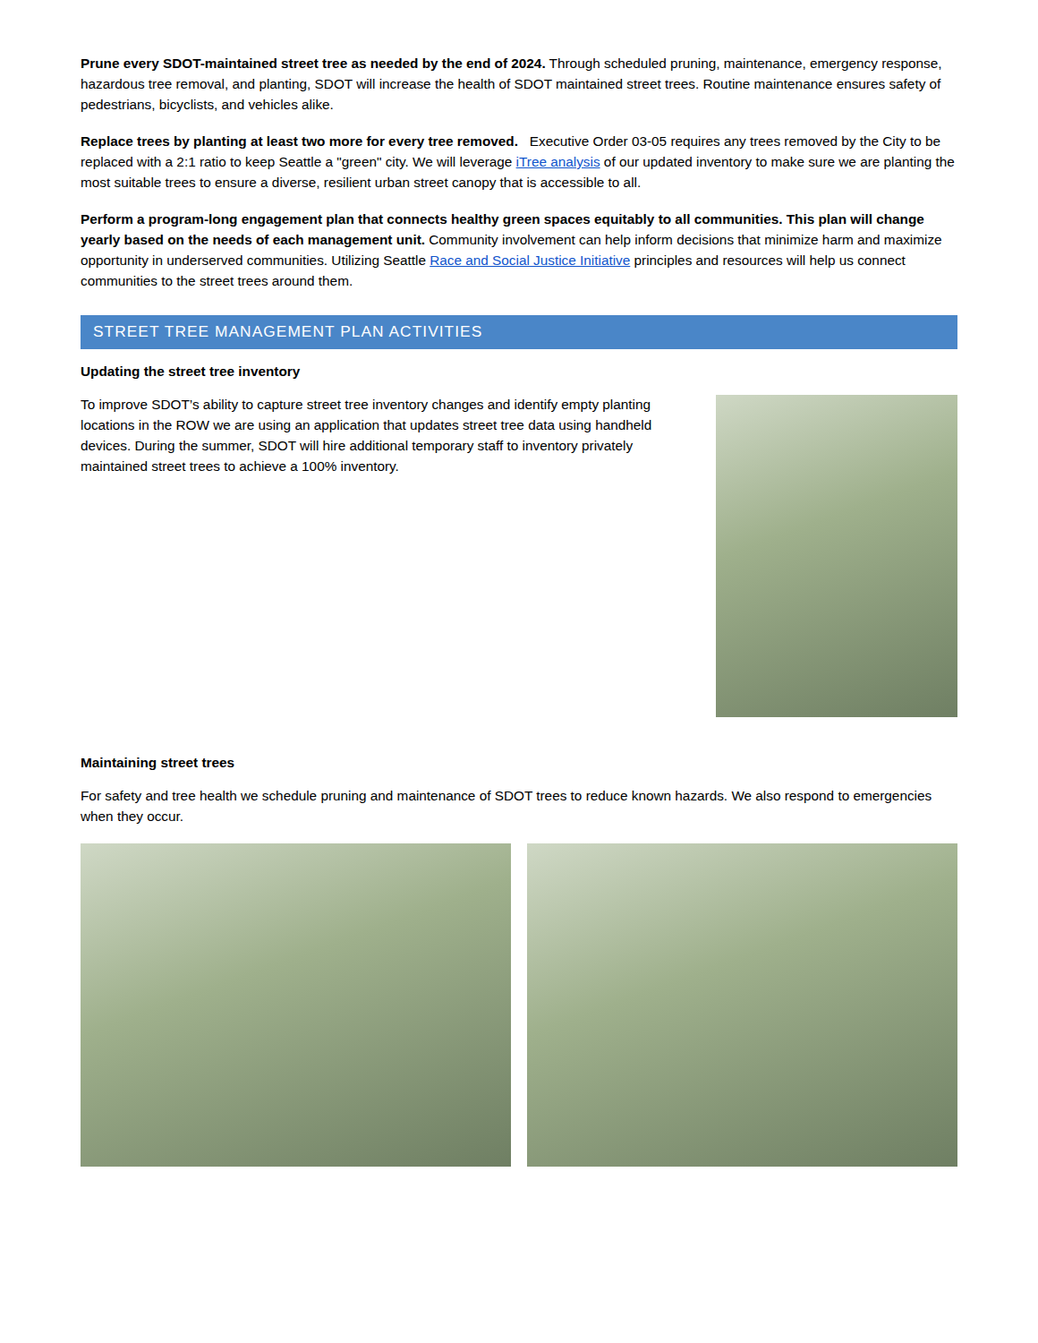Prune every SDOT-maintained street tree as needed by the end of 2024. Through scheduled pruning, maintenance, emergency response, hazardous tree removal, and planting, SDOT will increase the health of SDOT maintained street trees. Routine maintenance ensures safety of pedestrians, bicyclists, and vehicles alike.
Replace trees by planting at least two more for every tree removed. Executive Order 03-05 requires any trees removed by the City to be replaced with a 2:1 ratio to keep Seattle a "green" city. We will leverage iTree analysis of our updated inventory to make sure we are planting the most suitable trees to ensure a diverse, resilient urban street canopy that is accessible to all.
Perform a program-long engagement plan that connects healthy green spaces equitably to all communities. This plan will change yearly based on the needs of each management unit. Community involvement can help inform decisions that minimize harm and maximize opportunity in underserved communities. Utilizing Seattle Race and Social Justice Initiative principles and resources will help us connect communities to the street trees around them.
Street Tree Management Plan Activities
Updating the street tree inventory
To improve SDOT’s ability to capture street tree inventory changes and identify empty planting locations in the ROW we are using an application that updates street tree data using handheld devices. During the summer, SDOT will hire additional temporary staff to inventory privately maintained street trees to achieve a 100% inventory.
Maintaining street trees
For safety and tree health we schedule pruning and maintenance of SDOT trees to reduce known hazards. We also respond to emergencies when they occur.